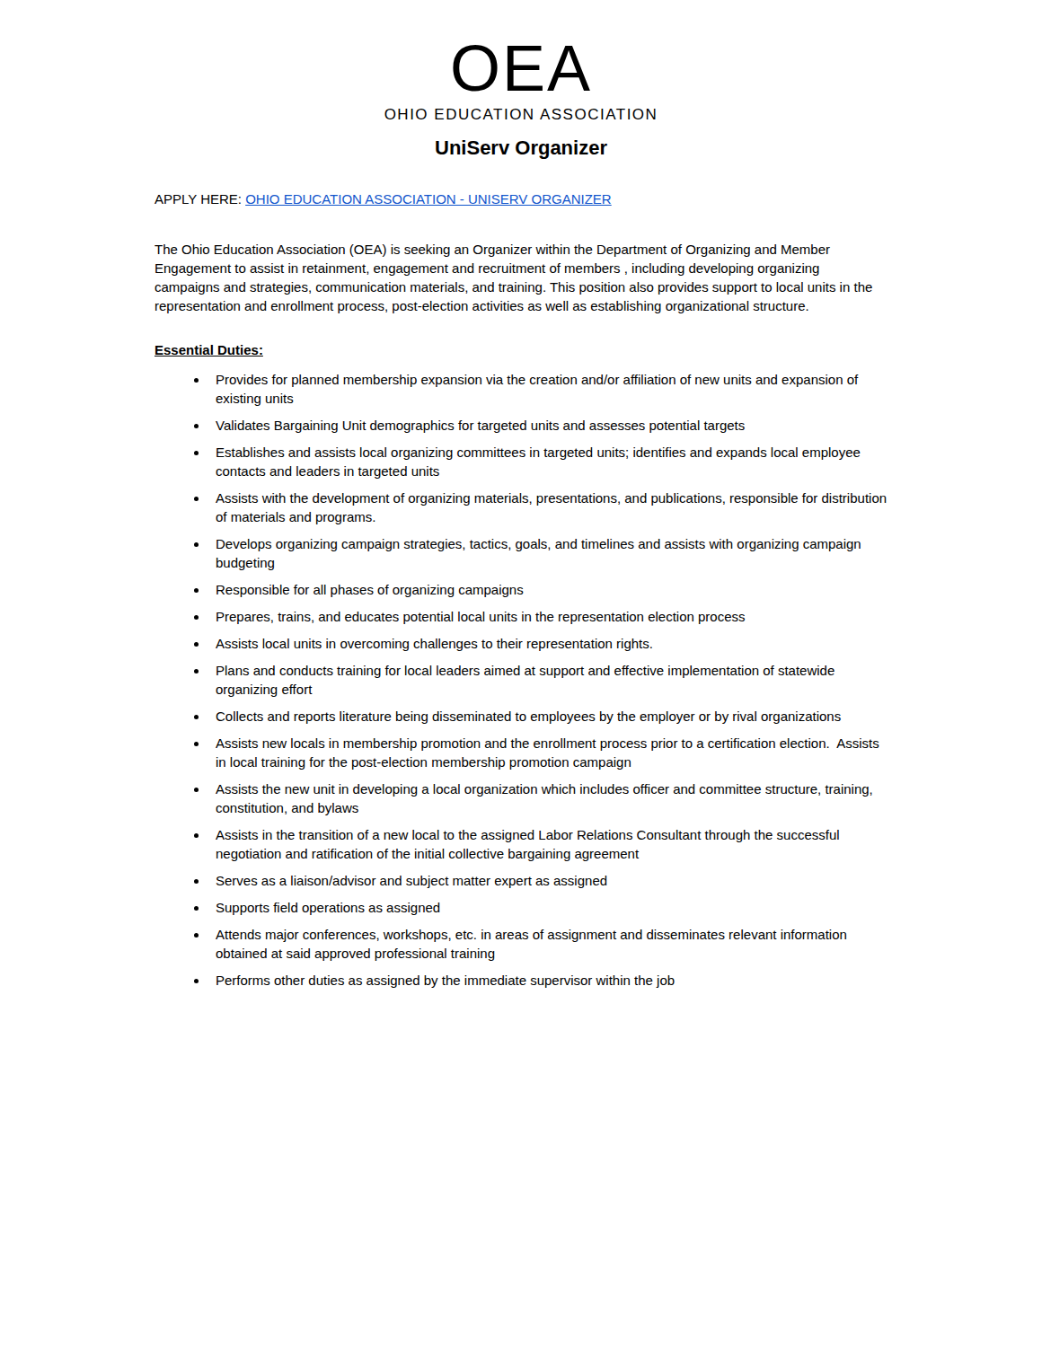OEA
OHIO EDUCATION ASSOCIATION
UniServ Organizer
APPLY HERE: OHIO EDUCATION ASSOCIATION - UNISERV ORGANIZER
The Ohio Education Association (OEA) is seeking an Organizer within the Department of Organizing and Member Engagement to assist in retainment, engagement and recruitment of members , including developing organizing campaigns and strategies, communication materials, and training. This position also provides support to local units in the representation and enrollment process, post-election activities as well as establishing organizational structure.
Essential Duties:
Provides for planned membership expansion via the creation and/or affiliation of new units and expansion of existing units
Validates Bargaining Unit demographics for targeted units and assesses potential targets
Establishes and assists local organizing committees in targeted units; identifies and expands local employee contacts and leaders in targeted units
Assists with the development of organizing materials, presentations, and publications, responsible for distribution of materials and programs.
Develops organizing campaign strategies, tactics, goals, and timelines and assists with organizing campaign budgeting
Responsible for all phases of organizing campaigns
Prepares, trains, and educates potential local units in the representation election process
Assists local units in overcoming challenges to their representation rights.
Plans and conducts training for local leaders aimed at support and effective implementation of statewide organizing effort
Collects and reports literature being disseminated to employees by the employer or by rival organizations
Assists new locals in membership promotion and the enrollment process prior to a certification election. Assists in local training for the post-election membership promotion campaign
Assists the new unit in developing a local organization which includes officer and committee structure, training, constitution, and bylaws
Assists in the transition of a new local to the assigned Labor Relations Consultant through the successful negotiation and ratification of the initial collective bargaining agreement
Serves as a liaison/advisor and subject matter expert as assigned
Supports field operations as assigned
Attends major conferences, workshops, etc. in areas of assignment and disseminates relevant information obtained at said approved professional training
Performs other duties as assigned by the immediate supervisor within the job